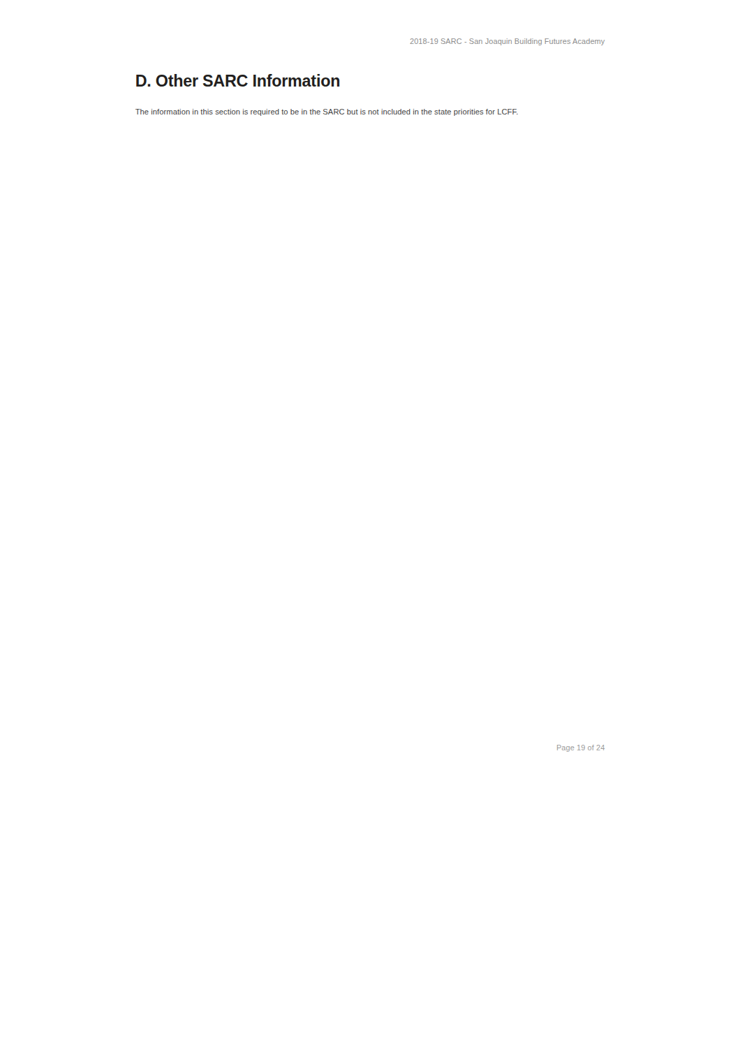2018-19 SARC - San Joaquin Building Futures Academy
D. Other SARC Information
The information in this section is required to be in the SARC but is not included in the state priorities for LCFF.
Page 19 of 24